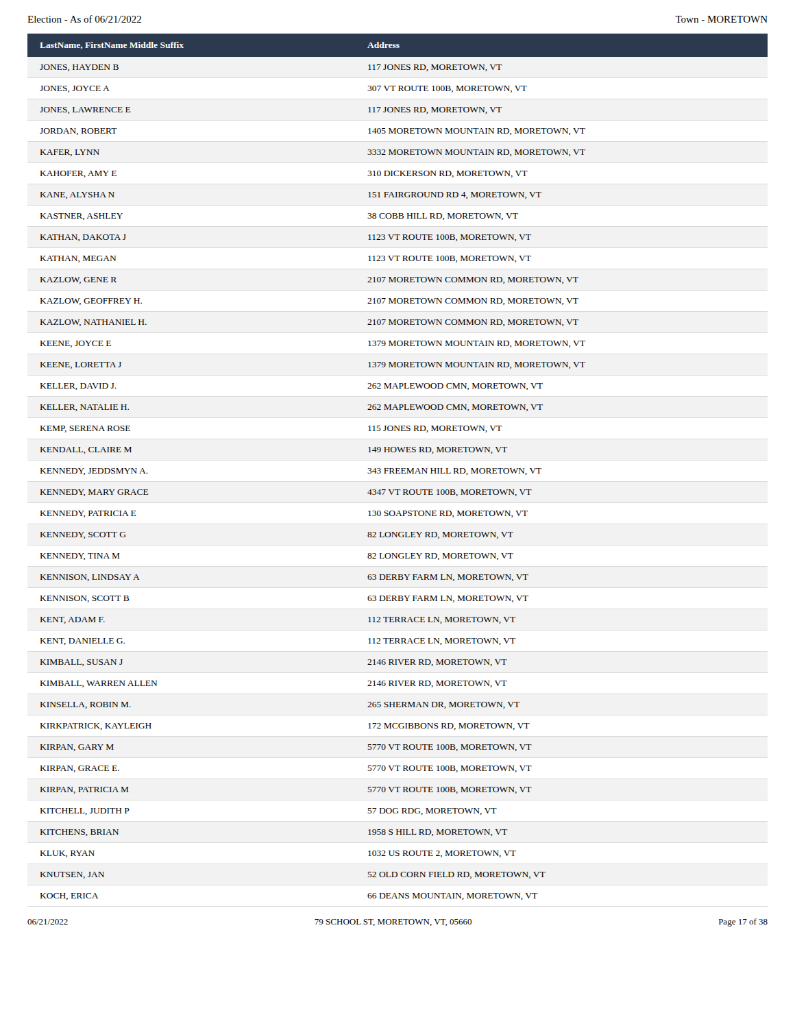Election - As of 06/21/2022
Town - MORETOWN
| LastName, FirstName Middle Suffix | Address |
| --- | --- |
| JONES, HAYDEN B | 117 JONES RD, MORETOWN, VT |
| JONES, JOYCE A | 307 VT ROUTE 100B, MORETOWN, VT |
| JONES, LAWRENCE E | 117 JONES RD, MORETOWN, VT |
| JORDAN, ROBERT | 1405 MORETOWN MOUNTAIN RD, MORETOWN, VT |
| KAFER, LYNN | 3332 MORETOWN MOUNTAIN RD, MORETOWN, VT |
| KAHOFER, AMY E | 310 DICKERSON RD, MORETOWN, VT |
| KANE, ALYSHA N | 151 FAIRGROUND RD 4, MORETOWN, VT |
| KASTNER, ASHLEY | 38 COBB HILL RD, MORETOWN, VT |
| KATHAN, DAKOTA J | 1123 VT ROUTE 100B, MORETOWN, VT |
| KATHAN, MEGAN | 1123 VT ROUTE 100B, MORETOWN, VT |
| KAZLOW, GENE R | 2107 MORETOWN COMMON RD, MORETOWN, VT |
| KAZLOW, GEOFFREY H. | 2107 MORETOWN COMMON RD, MORETOWN, VT |
| KAZLOW, NATHANIEL H. | 2107 MORETOWN COMMON RD, MORETOWN, VT |
| KEENE, JOYCE E | 1379 MORETOWN MOUNTAIN RD, MORETOWN, VT |
| KEENE, LORETTA J | 1379 MORETOWN MOUNTAIN RD, MORETOWN, VT |
| KELLER, DAVID J. | 262 MAPLEWOOD CMN, MORETOWN, VT |
| KELLER, NATALIE H. | 262 MAPLEWOOD CMN, MORETOWN, VT |
| KEMP, SERENA ROSE | 115 JONES RD, MORETOWN, VT |
| KENDALL, CLAIRE M | 149 HOWES RD, MORETOWN, VT |
| KENNEDY, JEDDSMYN A. | 343 FREEMAN HILL RD, MORETOWN, VT |
| KENNEDY, MARY GRACE | 4347 VT ROUTE 100B, MORETOWN, VT |
| KENNEDY, PATRICIA E | 130 SOAPSTONE RD, MORETOWN, VT |
| KENNEDY, SCOTT G | 82 LONGLEY RD, MORETOWN, VT |
| KENNEDY, TINA M | 82 LONGLEY RD, MORETOWN, VT |
| KENNISON, LINDSAY A | 63 DERBY FARM LN, MORETOWN, VT |
| KENNISON, SCOTT B | 63 DERBY FARM LN, MORETOWN, VT |
| KENT, ADAM F. | 112 TERRACE LN, MORETOWN, VT |
| KENT, DANIELLE G. | 112 TERRACE LN, MORETOWN, VT |
| KIMBALL, SUSAN J | 2146 RIVER RD, MORETOWN, VT |
| KIMBALL, WARREN ALLEN | 2146 RIVER RD, MORETOWN, VT |
| KINSELLA, ROBIN M. | 265 SHERMAN DR, MORETOWN, VT |
| KIRKPATRICK, KAYLEIGH | 172 MCGIBBONS RD, MORETOWN, VT |
| KIRPAN, GARY M | 5770 VT ROUTE 100B, MORETOWN, VT |
| KIRPAN, GRACE E. | 5770 VT ROUTE 100B, MORETOWN, VT |
| KIRPAN, PATRICIA M | 5770 VT ROUTE 100B, MORETOWN, VT |
| KITCHELL, JUDITH P | 57 DOG RDG, MORETOWN, VT |
| KITCHENS, BRIAN | 1958 S HILL RD, MORETOWN, VT |
| KLUK, RYAN | 1032 US ROUTE 2, MORETOWN, VT |
| KNUTSEN, JAN | 52 OLD CORN FIELD RD, MORETOWN, VT |
| KOCH, ERICA | 66 DEANS MOUNTAIN, MORETOWN, VT |
06/21/2022
79 SCHOOL ST, MORETOWN, VT, 05660
Page 17 of 38